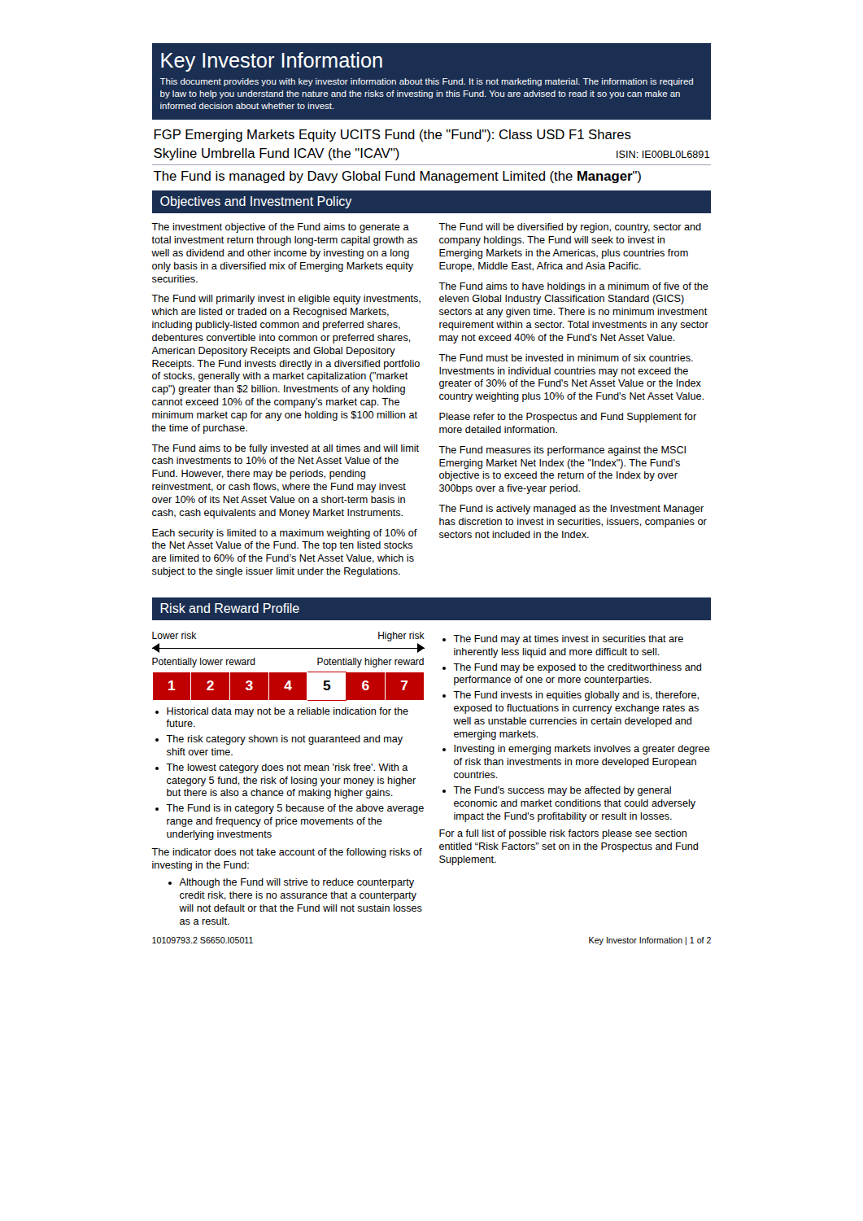Key Investor Information
This document provides you with key investor information about this Fund. It is not marketing material. The information is required by law to help you understand the nature and the risks of investing in this Fund. You are advised to read it so you can make an informed decision about whether to invest.
FGP Emerging Markets Equity UCITS Fund (the "Fund"): Class USD F1 Shares
Skyline Umbrella Fund ICAV (the "ICAV")
ISIN: IE00BL0L6891
The Fund is managed by Davy Global Fund Management Limited (the Manager")
Objectives and Investment Policy
The investment objective of the Fund aims to generate a total investment return through long-term capital growth as well as dividend and other income by investing on a long only basis in a diversified mix of Emerging Markets equity securities.
The Fund will primarily invest in eligible equity investments, which are listed or traded on a Recognised Markets, including publicly-listed common and preferred shares, debentures convertible into common or preferred shares, American Depository Receipts and Global Depository Receipts. The Fund invests directly in a diversified portfolio of stocks, generally with a market capitalization ("market cap") greater than $2 billion. Investments of any holding cannot exceed 10% of the company’s market cap. The minimum market cap for any one holding is $100 million at the time of purchase.
The Fund aims to be fully invested at all times and will limit cash investments to 10% of the Net Asset Value of the Fund. However, there may be periods, pending reinvestment, or cash flows, where the Fund may invest over 10% of its Net Asset Value on a short-term basis in cash, cash equivalents and Money Market Instruments.
Each security is limited to a maximum weighting of 10% of the Net Asset Value of the Fund. The top ten listed stocks are limited to 60% of the Fund’s Net Asset Value, which is subject to the single issuer limit under the Regulations.
The Fund will be diversified by region, country, sector and company holdings. The Fund will seek to invest in Emerging Markets in the Americas, plus countries from Europe, Middle East, Africa and Asia Pacific.
The Fund aims to have holdings in a minimum of five of the eleven Global Industry Classification Standard (GICS) sectors at any given time. There is no minimum investment requirement within a sector. Total investments in any sector may not exceed 40% of the Fund’s Net Asset Value.
The Fund must be invested in minimum of six countries. Investments in individual countries may not exceed the greater of 30% of the Fund's Net Asset Value or the Index country weighting plus 10% of the Fund's Net Asset Value.
Please refer to the Prospectus and Fund Supplement for more detailed information.
The Fund measures its performance against the MSCI Emerging Market Net Index (the "Index"). The Fund’s objective is to exceed the return of the Index by over 300bps over a five-year period.
The Fund is actively managed as the Investment Manager has discretion to invest in securities, issuers, companies or sectors not included in the Index.
Risk and Reward Profile
Lower risk Higher risk
Potentially lower reward Potentially higher reward
| 1 | 2 | 3 | 4 | 5 | 6 | 7 |
Historical data may not be a reliable indication for the future.
The risk category shown is not guaranteed and may shift over time.
The lowest category does not mean 'risk free'. With a category 5 fund, the risk of losing your money is higher but there is also a chance of making higher gains.
The Fund is in category 5 because of the above average range and frequency of price movements of the underlying investments
The indicator does not take account of the following risks of investing in the Fund:
Although the Fund will strive to reduce counterparty credit risk, there is no assurance that a counterparty will not default or that the Fund will not sustain losses as a result.
The Fund may at times invest in securities that are inherently less liquid and more difficult to sell.
The Fund may be exposed to the creditworthiness and performance of one or more counterparties.
The Fund invests in equities globally and is, therefore, exposed to fluctuations in currency exchange rates as well as unstable currencies in certain developed and emerging markets.
Investing in emerging markets involves a greater degree of risk than investments in more developed European countries.
The Fund's success may be affected by general economic and market conditions that could adversely impact the Fund's profitability or result in losses.
For a full list of possible risk factors please see section entitled “Risk Factors” set on in the Prospectus and Fund Supplement.
10109793.2 S6650.I05011
Key Investor Information | 1 of 2